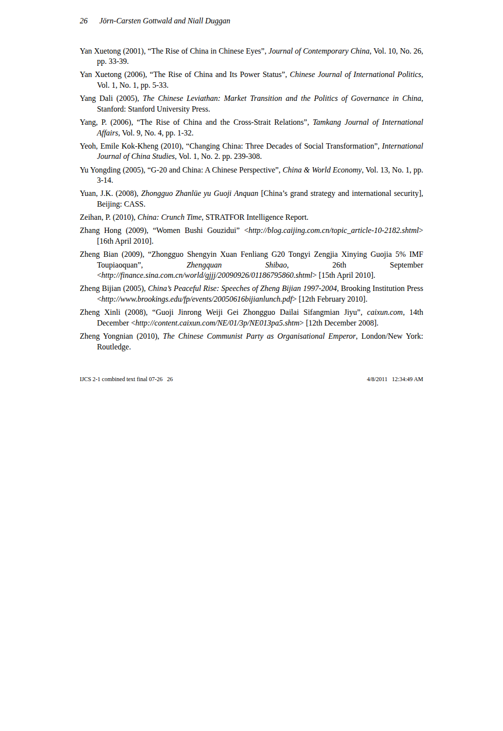26 Jörn-Carsten Gottwald and Niall Duggan
Yan Xuetong (2001), “The Rise of China in Chinese Eyes”, Journal of Contemporary China, Vol. 10, No. 26, pp. 33-39.
Yan Xuetong (2006), “The Rise of China and Its Power Status”, Chinese Journal of International Politics, Vol. 1, No. 1, pp. 5-33.
Yang Dali (2005), The Chinese Leviathan: Market Transition and the Politics of Governance in China, Stanford: Stanford University Press.
Yang, P. (2006), “The Rise of China and the Cross-Strait Relations”, Tamkang Journal of International Affairs, Vol. 9, No. 4, pp. 1-32.
Yeoh, Emile Kok-Kheng (2010), “Changing China: Three Decades of Social Transformation”, International Journal of China Studies, Vol. 1, No. 2. pp. 239-308.
Yu Yongding (2005), “G-20 and China: A Chinese Perspective”, China & World Economy, Vol. 13, No. 1, pp. 3-14.
Yuan, J.K. (2008), Zhongguo Zhanlüe yu Guoji Anquan [China’s grand strategy and international security], Beijing: CASS.
Zeihan, P. (2010), China: Crunch Time, STRATFOR Intelligence Report.
Zhang Hong (2009), “Women Bushi Gouzidui” <http://blog.caijing.com.cn/topic_article-10-2182.shtml> [16th April 2010].
Zheng Bian (2009), “Zhongguo Shengyin Xuan Fenliang G20 Tongyi Zengjia Xinying Guojia 5% IMF Toupiaoquan”, Zhengquan Shibao, 26th September <http://finance.sina.com.cn/world/gjjj/20090926/01186795860.shtml> [15th April 2010].
Zheng Bijian (2005), China’s Peaceful Rise: Speeches of Zheng Bijian 1997-2004, Brooking Institution Press <http://www.brookings.edu/fp/events/20050616bijianlunch.pdf> [12th February 2010].
Zheng Xinli (2008), “Guoji Jinrong Weiji Gei Zhongguo Dailai Sifangmian Jiyu”, caixun.com, 14th December <http://content.caixun.com/NE/01/3p/NE013pa5.shtm> [12th December 2008].
Zheng Yongnian (2010), The Chinese Communist Party as Organisational Emperor, London/New York: Routledge.
IJCS 2-1 combined text final 07-26 26 4/8/2011 12:34:49 AM